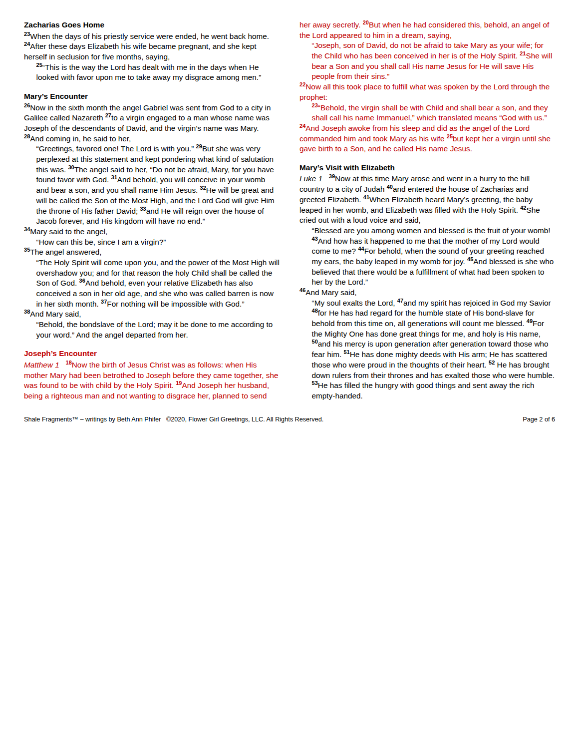Zacharias Goes Home
23When the days of his priestly service were ended, he went back home. 24After these days Elizabeth his wife became pregnant, and she kept herself in seclusion for five months, saying,
25“This is the way the Lord has dealt with me in the days when He looked with favor upon me to take away my disgrace among men.”
Mary’s Encounter
26Now in the sixth month the angel Gabriel was sent from God to a city in Galilee called Nazareth 27to a virgin engaged to a man whose name was Joseph of the descendants of David, and the virgin’s name was Mary. 28And coming in, he said to her,
“Greetings, favored one! The Lord is with you.” 29But she was very perplexed at this statement and kept pondering what kind of salutation this was. 30The angel said to her, “Do not be afraid, Mary, for you have found favor with God. 31And behold, you will conceive in your womb and bear a son, and you shall name Him Jesus. 32He will be great and will be called the Son of the Most High, and the Lord God will give Him the throne of His father David; 33and He will reign over the house of Jacob forever, and His kingdom will have no end.”
34Mary said to the angel,
“How can this be, since I am a virgin?”
35The angel answered,
“The Holy Spirit will come upon you, and the power of the Most High will overshadow you; and for that reason the holy Child shall be called the Son of God. 36And behold, even your relative Elizabeth has also conceived a son in her old age, and she who was called barren is now in her sixth month. 37For nothing will be impossible with God.”
38And Mary said,
“Behold, the bondslave of the Lord; may it be done to me according to your word.” And the angel departed from her.
Joseph’s Encounter
Matthew 1 18Now the birth of Jesus Christ was as follows: when His mother Mary had been betrothed to Joseph before they came together, she was found to be with child by the Holy Spirit. 19And Joseph her husband, being a righteous man and not wanting to disgrace her, planned to send her away secretly. 20But when he had considered this, behold, an angel of the Lord appeared to him in a dream, saying,
“Joseph, son of David, do not be afraid to take Mary as your wife; for the Child who has been conceived in her is of the Holy Spirit. 21She will bear a Son and you shall call His name Jesus for He will save His people from their sins.”
22Now all this took place to fulfill what was spoken by the Lord through the prophet:
23“Behold, the virgin shall be with Child and shall bear a son, and they shall call his name Immanuel,” which translated means “God with us.”
24And Joseph awoke from his sleep and did as the angel of the Lord commanded him and took Mary as his wife 25but kept her a virgin until she gave birth to a Son, and he called His name Jesus.
Mary’s Visit with Elizabeth
Luke 1 39Now at this time Mary arose and went in a hurry to the hill country to a city of Judah 40and entered the house of Zacharias and greeted Elizabeth. 41When Elizabeth heard Mary’s greeting, the baby leaped in her womb, and Elizabeth was filled with the Holy Spirit. 42She cried out with a loud voice and said,
“Blessed are you among women and blessed is the fruit of your womb! 43And how has it happened to me that the mother of my Lord would come to me? 44For behold, when the sound of your greeting reached my ears, the baby leaped in my womb for joy. 45And blessed is she who believed that there would be a fulfillment of what had been spoken to her by the Lord.”
46And Mary said,
“My soul exalts the Lord, 47and my spirit has rejoiced in God my Savior 48for He has had regard for the humble state of His bond-slave for behold from this time on, all generations will count me blessed. 49For the Mighty One has done great things for me, and holy is His name, 50and his mercy is upon generation after generation toward those who fear him. 51He has done mighty deeds with His arm; He has scattered those who were proud in the thoughts of their heart. 52 He has brought down rulers from their thrones and has exalted those who were humble. 53He has filled the hungry with good things and sent away the rich empty-handed.
Shale Fragments™ – writings by Beth Ann Phifer ©2020, Flower Girl Greetings, LLC. All Rights Reserved. Page 2 of 6